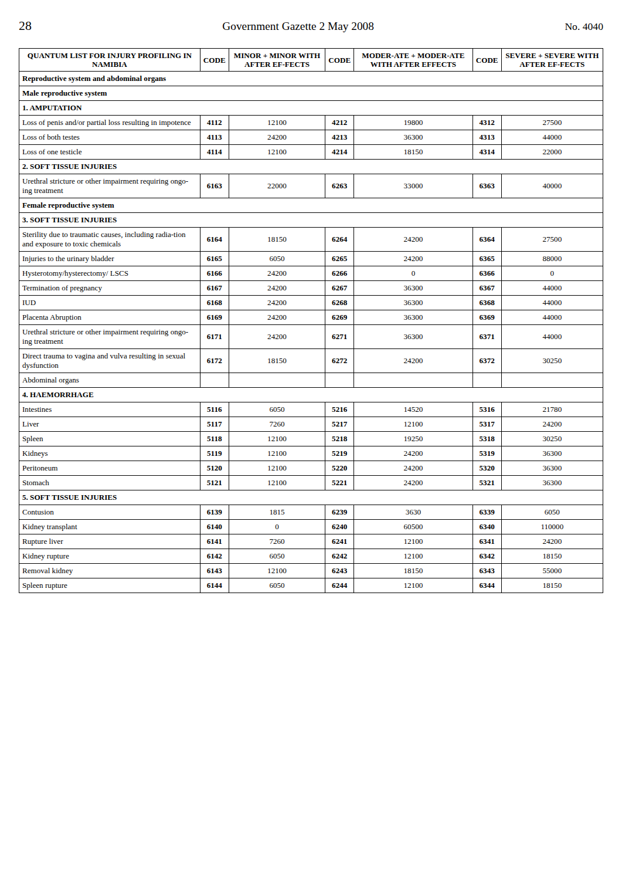28 Government Gazette 2 May 2008 No. 4040
| QUANTUM LIST FOR INJURY PROFILING IN NAMIBIA | CODE | MINOR + MINOR WITH AFTER EF-FECTS | CODE | MODER-ATE + MODER-ATE WITH AFTER EFFECTS | CODE | SEVERE + SEVERE WITH AFTER EF-FECTS |
| --- | --- | --- | --- | --- | --- | --- |
| Reproductive system and abdominal organs |
| Male reproductive system |
| 1. AMPUTATION |
| Loss of penis and/or partial loss resulting in impotence | 4112 | 12100 | 4212 | 19800 | 4312 | 27500 |
| Loss of both testes | 4113 | 24200 | 4213 | 36300 | 4313 | 44000 |
| Loss of one testicle | 4114 | 12100 | 4214 | 18150 | 4314 | 22000 |
| 2. SOFT TISSUE INJURIES |
| Urethral stricture or other impairment requiring ongo-ing treatment | 6163 | 22000 | 6263 | 33000 | 6363 | 40000 |
| Female reproductive system |
| 3. SOFT TISSUE INJURIES |
| Sterility due to traumatic causes, including radia-tion and exposure to toxic chemicals | 6164 | 18150 | 6264 | 24200 | 6364 | 27500 |
| Injuries to the urinary bladder | 6165 | 6050 | 6265 | 24200 | 6365 | 88000 |
| Hysterotomy/hysterectomy/ LSCS | 6166 | 24200 | 6266 | 0 | 6366 | 0 |
| Termination of pregnancy | 6167 | 24200 | 6267 | 36300 | 6367 | 44000 |
| IUD | 6168 | 24200 | 6268 | 36300 | 6368 | 44000 |
| Placenta Abruption | 6169 | 24200 | 6269 | 36300 | 6369 | 44000 |
| Urethral stricture or other impairment requiring ongo-ing treatment | 6171 | 24200 | 6271 | 36300 | 6371 | 44000 |
| Direct trauma to vagina and vulva resulting in sexual dysfunction | 6172 | 18150 | 6272 | 24200 | 6372 | 30250 |
| Abdominal organs | | | | | | |
| 4. HAEMORRHAGE |
| Intestines | 5116 | 6050 | 5216 | 14520 | 5316 | 21780 |
| Liver | 5117 | 7260 | 5217 | 12100 | 5317 | 24200 |
| Spleen | 5118 | 12100 | 5218 | 19250 | 5318 | 30250 |
| Kidneys | 5119 | 12100 | 5219 | 24200 | 5319 | 36300 |
| Peritoneum | 5120 | 12100 | 5220 | 24200 | 5320 | 36300 |
| Stomach | 5121 | 12100 | 5221 | 24200 | 5321 | 36300 |
| 5. SOFT TISSUE INJURIES |
| Contusion | 6139 | 1815 | 6239 | 3630 | 6339 | 6050 |
| Kidney transplant | 6140 | 0 | 6240 | 60500 | 6340 | 110000 |
| Rupture liver | 6141 | 7260 | 6241 | 12100 | 6341 | 24200 |
| Kidney rupture | 6142 | 6050 | 6242 | 12100 | 6342 | 18150 |
| Removal kidney | 6143 | 12100 | 6243 | 18150 | 6343 | 55000 |
| Spleen rupture | 6144 | 6050 | 6244 | 12100 | 6344 | 18150 |